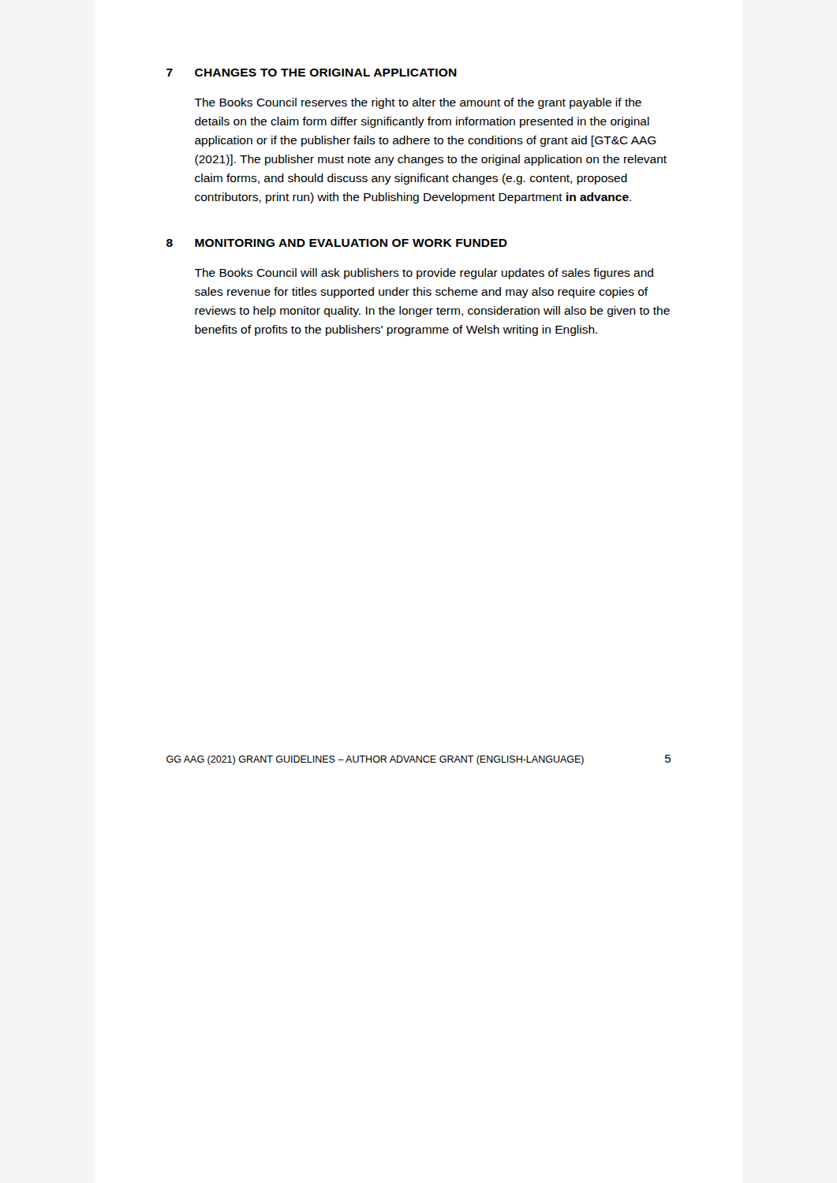7 Changes to the Original Application
The Books Council reserves the right to alter the amount of the grant payable if the details on the claim form differ significantly from information presented in the original application or if the publisher fails to adhere to the conditions of grant aid [GT&C AAG (2021)]. The publisher must note any changes to the original application on the relevant claim forms, and should discuss any significant changes (e.g. content, proposed contributors, print run) with the Publishing Development Department in advance.
8 Monitoring and Evaluation of Work Funded
The Books Council will ask publishers to provide regular updates of sales figures and sales revenue for titles supported under this scheme and may also require copies of reviews to help monitor quality. In the longer term, consideration will also be given to the benefits of profits to the publishers' programme of Welsh writing in English.
GG AAG (2021) GRANT GUIDELINES – AUTHOR ADVANCE GRANT (ENGLISH-LANGUAGE) 5